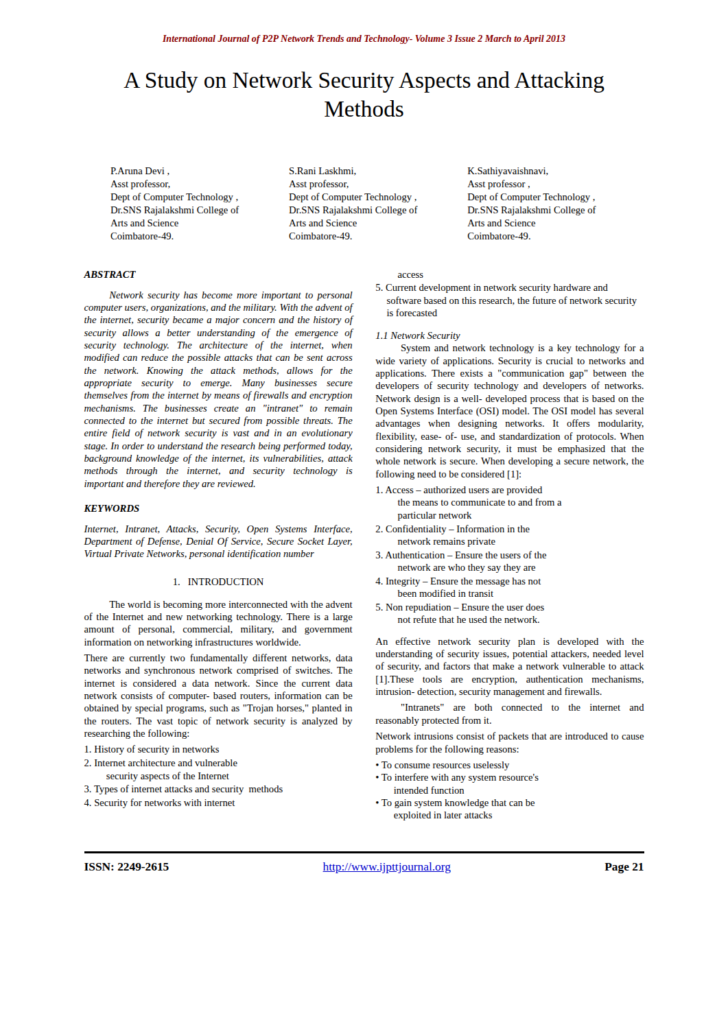International Journal of P2P Network Trends and Technology- Volume 3 Issue 2 March to April 2013
A Study on Network Security Aspects and Attacking Methods
P.Aruna Devi ,
Asst professor,
Dept of Computer Technology ,
Dr.SNS Rajalakshmi College of
Arts and Science
Coimbatore-49.
S.Rani Laskhmi,
Asst professor,
Dept of Computer Technology ,
Dr.SNS Rajalakshmi College of
Arts and Science
Coimbatore-49.
K.Sathiyavaishnavi,
Asst professor ,
Dept of Computer Technology ,
Dr.SNS Rajalakshmi College of
Arts and Science
Coimbatore-49.
ABSTRACT
Network security has become more important to personal computer users, organizations, and the military. With the advent of the internet, security became a major concern and the history of security allows a better understanding of the emergence of security technology. The architecture of the internet, when modified can reduce the possible attacks that can be sent across the network. Knowing the attack methods, allows for the appropriate security to emerge. Many businesses secure themselves from the internet by means of firewalls and encryption mechanisms. The businesses create an "intranet" to remain connected to the internet but secured from possible threats. The entire field of network security is vast and in an evolutionary stage. In order to understand the research being performed today, background knowledge of the internet, its vulnerabilities, attack methods through the internet, and security technology is important and therefore they are reviewed.
KEYWORDS
Internet, Intranet, Attacks, Security, Open Systems Interface, Department of Defense, Denial Of Service, Secure Socket Layer, Virtual Private Networks, personal identification number
1. INTRODUCTION
The world is becoming more interconnected with the advent of the Internet and new networking technology. There is a large amount of personal, commercial, military, and government information on networking infrastructures worldwide.
There are currently two fundamentally different networks, data networks and synchronous network comprised of switches. The internet is considered a data network. Since the current data network consists of computer- based routers, information can be obtained by special programs, such as "Trojan horses," planted in the routers. The vast topic of network security is analyzed by researching the following:
1. History of security in networks
2. Internet architecture and vulnerablesecurity aspects of the Internet
3. Types of internet attacks and security methods
4. Security for networks with internetaccess
5. Current development in network security hardware and software based on this research, the future of network security is forecasted
1.1 Network Security
System and network technology is a key technology for a wide variety of applications. Security is crucial to networks and applications. There exists a "communication gap" between the developers of security technology and developers of networks. Network design is a well- developed process that is based on the Open Systems Interface (OSI) model. The OSI model has several advantages when designing networks. It offers modularity, flexibility, ease- of- use, and standardization of protocols. When considering network security, it must be emphasized that the whole network is secure. When developing a secure network, the following need to be considered [1]:
1. Access – authorized users are providedthe means to communicate to and from a particular network
2. Confidentiality – Information in thenetwork remains private
3. Authentication – Ensure the users of thenetwork are who they say they are
4. Integrity – Ensure the message has notbeen modified in transit
5. Non repudiation – Ensure the user doesnot refute that he used the network.
An effective network security plan is developed with the understanding of security issues, potential attackers, needed level of security, and factors that make a network vulnerable to attack [1].These tools are encryption, authentication mechanisms, intrusion- detection, security management and firewalls.
"Intranets" are both connected to the internet and reasonably protected from it.
Network intrusions consist of packets that are introduced to cause problems for the following reasons:
• To consume resources uselessly
• To interfere with any system resource'sintended function
• To gain system knowledge that can beexploited in later attacks
ISSN: 2249-2615 http://www.ijpttjournal.org Page 21